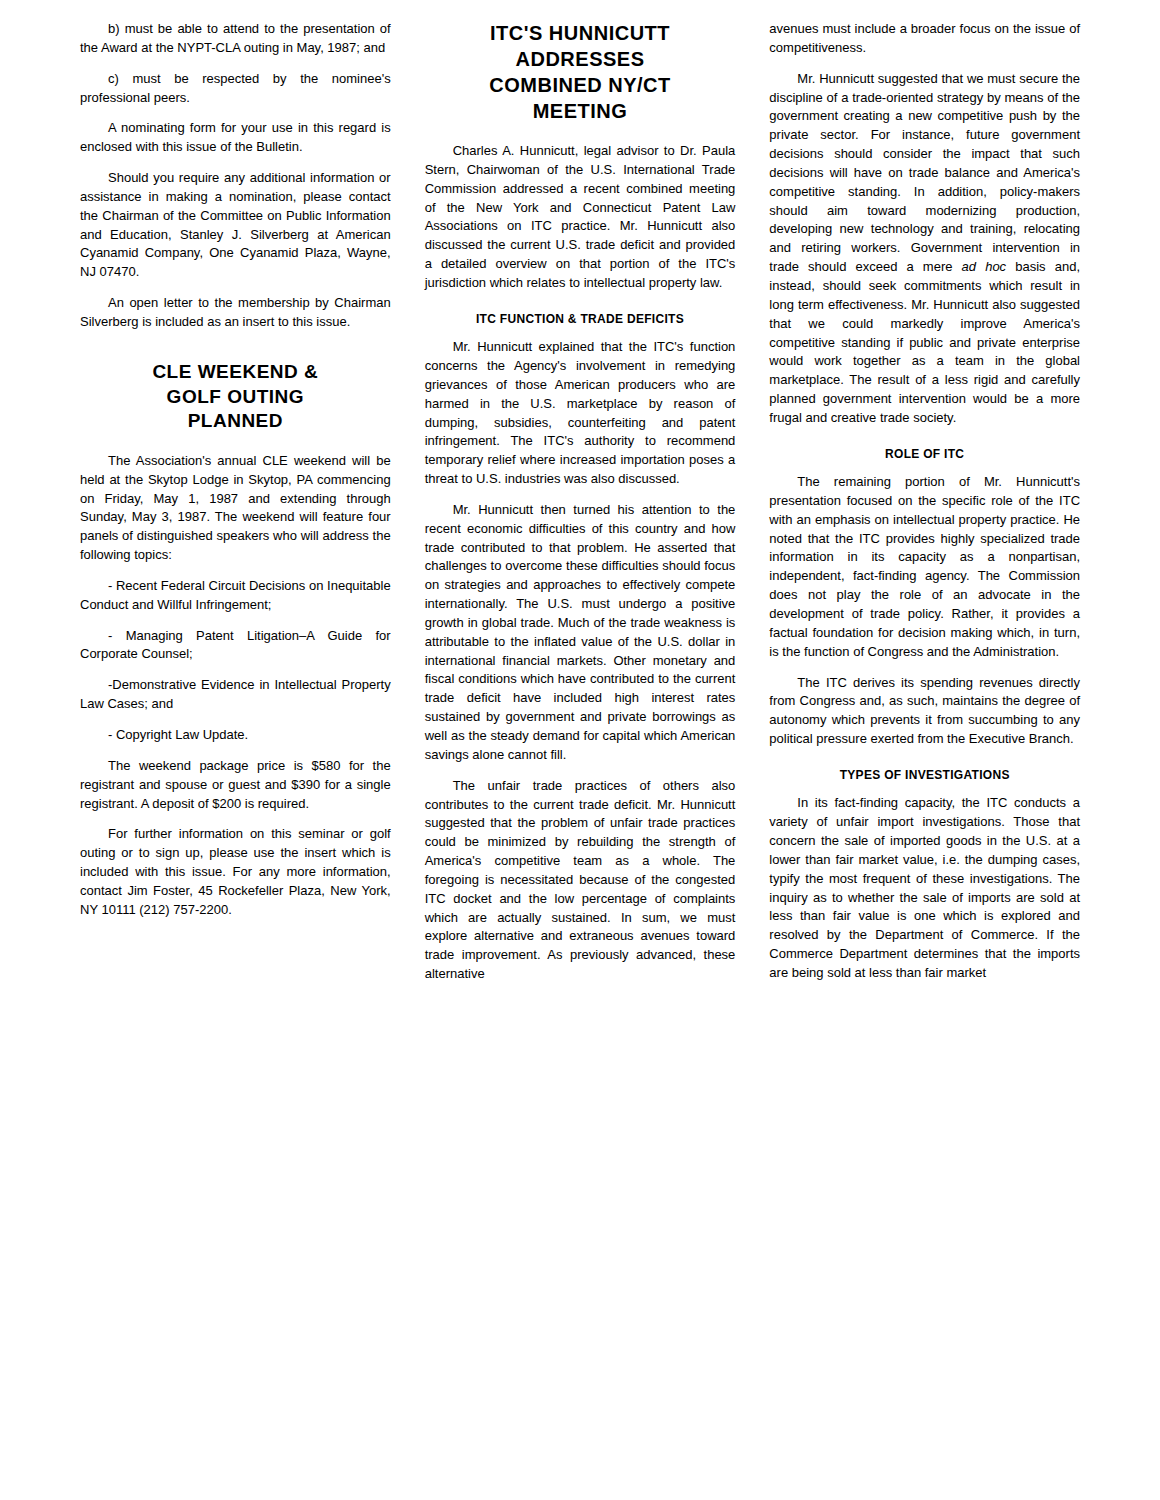b) must be able to attend to the presentation of the Award at the NYPT-CLA outing in May, 1987; and
c) must be respected by the nominee's professional peers.
A nominating form for your use in this regard is enclosed with this issue of the Bulletin.
Should you require any additional information or assistance in making a nomination, please contact the Chairman of the Committee on Public Information and Education, Stanley J. Silverberg at American Cyanamid Company, One Cyanamid Plaza, Wayne, NJ 07470.
An open letter to the membership by Chairman Silverberg is included as an insert to this issue.
CLE WEEKEND &
GOLF OUTING
PLANNED
The Association's annual CLE weekend will be held at the Skytop Lodge in Skytop, PA commencing on Friday, May 1, 1987 and extending through Sunday, May 3, 1987. The weekend will feature four panels of distinguished speakers who will address the following topics:
- Recent Federal Circuit Decisions on Inequitable Conduct and Willful Infringement;
- Managing Patent Litigation–A Guide for Corporate Counsel;
-Demonstrative Evidence in Intellectual Property Law Cases; and
- Copyright Law Update.
The weekend package price is $580 for the registrant and spouse or guest and $390 for a single registrant. A deposit of $200 is required.
For further information on this seminar or golf outing or to sign up, please use the insert which is included with this issue. For any more information, contact Jim Foster, 45 Rockefeller Plaza, New York, NY 10111 (212) 757-2200.
ITC'S HUNNICUTT
ADDRESSES
COMBINED NY/CT
MEETING
Charles A. Hunnicutt, legal advisor to Dr. Paula Stern, Chairwoman of the U.S. International Trade Commission addressed a recent combined meeting of the New York and Connecticut Patent Law Associations on ITC practice. Mr. Hunnicutt also discussed the current U.S. trade deficit and provided a detailed overview on that portion of the ITC's jurisdiction which relates to intellectual property law.
ITC FUNCTION & TRADE DEFICITS
Mr. Hunnicutt explained that the ITC's function concerns the Agency's involvement in remedying grievances of those American producers who are harmed in the U.S. marketplace by reason of dumping, subsidies, counterfeiting and patent infringement. The ITC's authority to recommend temporary relief where increased importation poses a threat to U.S. industries was also discussed.
Mr. Hunnicutt then turned his attention to the recent economic difficulties of this country and how trade contributed to that problem. He asserted that challenges to overcome these difficulties should focus on strategies and approaches to effectively compete internationally. The U.S. must undergo a positive growth in global trade. Much of the trade weakness is attributable to the inflated value of the U.S. dollar in international financial markets. Other monetary and fiscal conditions which have contributed to the current trade deficit have included high interest rates sustained by government and private borrowings as well as the steady demand for capital which American savings alone cannot fill.
The unfair trade practices of others also contributes to the current trade deficit. Mr. Hunnicutt suggested that the problem of unfair trade practices could be minimized by rebuilding the strength of America's competitive team as a whole. The foregoing is necessitated because of the congested ITC docket and the low percentage of complaints which are actually sustained. In sum, we must explore alternative and extraneous avenues toward trade improvement. As previously advanced, these alternative
avenues must include a broader focus on the issue of competitiveness.
Mr. Hunnicutt suggested that we must secure the discipline of a trade-oriented strategy by means of the government creating a new competitive push by the private sector. For instance, future government decisions should consider the impact that such decisions will have on trade balance and America's competitive standing. In addition, policy-makers should aim toward modernizing production, developing new technology and training, relocating and retiring workers. Government intervention in trade should exceed a mere ad hoc basis and, instead, should seek commitments which result in long term effectiveness. Mr. Hunnicutt also suggested that we could markedly improve America's competitive standing if public and private enterprise would work together as a team in the global marketplace. The result of a less rigid and carefully planned government intervention would be a more frugal and creative trade society.
ROLE OF ITC
The remaining portion of Mr. Hunnicutt's presentation focused on the specific role of the ITC with an emphasis on intellectual property practice. He noted that the ITC provides highly specialized trade information in its capacity as a nonpartisan, independent, fact-finding agency. The Commission does not play the role of an advocate in the development of trade policy. Rather, it provides a factual foundation for decision making which, in turn, is the function of Congress and the Administration.
The ITC derives its spending revenues directly from Congress and, as such, maintains the degree of autonomy which prevents it from succumbing to any political pressure exerted from the Executive Branch.
TYPES OF INVESTIGATIONS
In its fact-finding capacity, the ITC conducts a variety of unfair import investigations. Those that concern the sale of imported goods in the U.S. at a lower than fair market value, i.e. the dumping cases, typify the most frequent of these investigations. The inquiry as to whether the sale of imports are sold at less than fair value is one which is explored and resolved by the Department of Commerce. If the Commerce Department determines that the imports are being sold at less than fair market